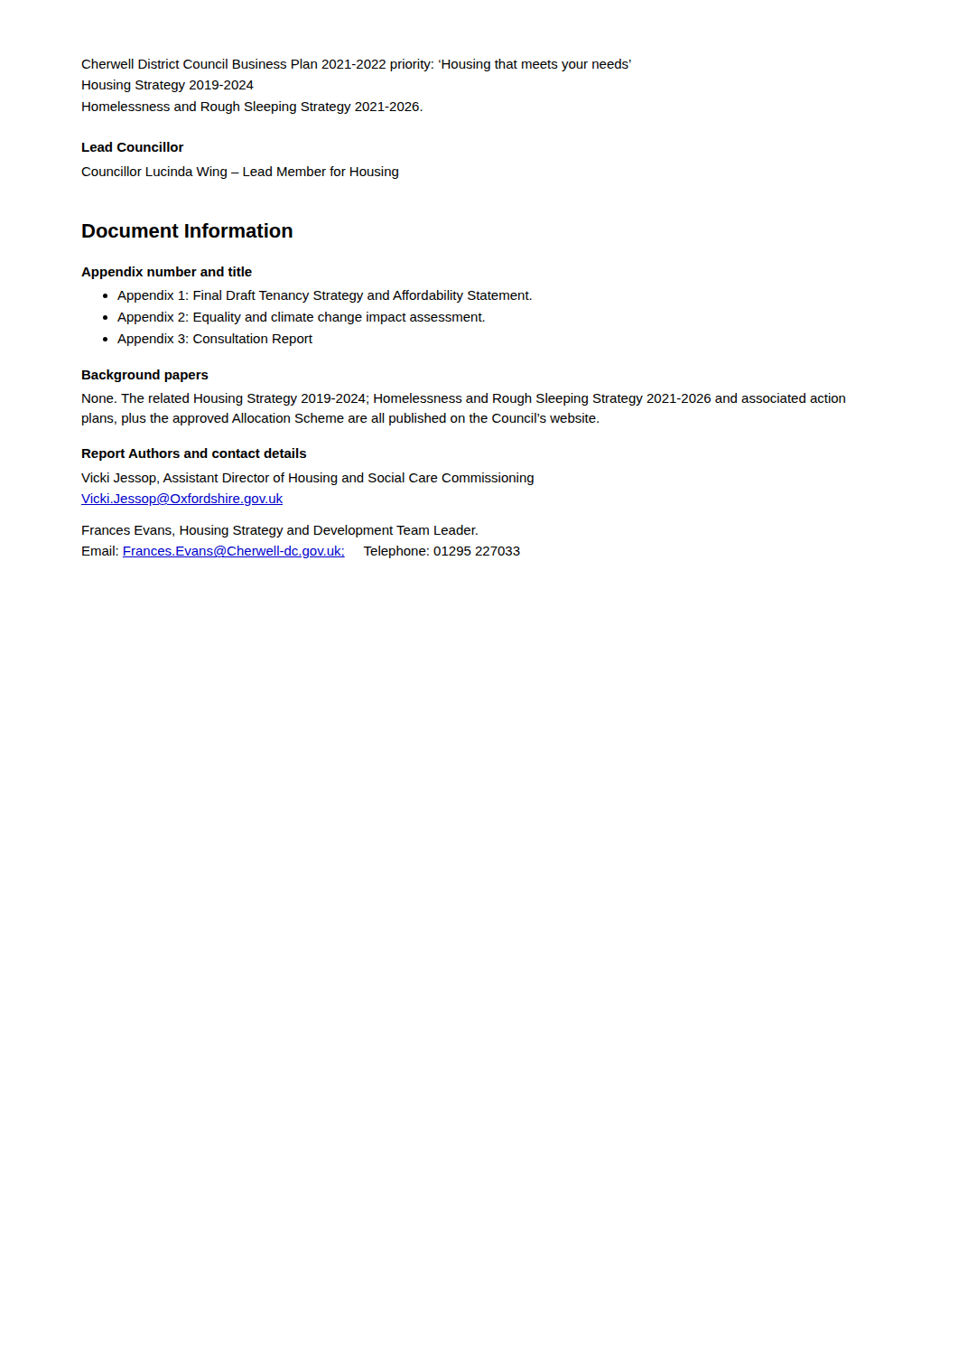Cherwell District Council Business Plan 2021-2022 priority: ‘Housing that meets your needs’
Housing Strategy 2019-2024
Homelessness and Rough Sleeping Strategy 2021-2026.
Lead Councillor
Councillor Lucinda Wing – Lead Member for Housing
Document Information
Appendix number and title
Appendix 1: Final Draft Tenancy Strategy and Affordability Statement.
Appendix 2: Equality and climate change impact assessment.
Appendix 3: Consultation Report
Background papers
None. The related Housing Strategy 2019-2024; Homelessness and Rough Sleeping Strategy 2021-2026 and associated action plans, plus the approved Allocation Scheme are all published on the Council’s website.
Report Authors and contact details
Vicki Jessop, Assistant Director of Housing and Social Care Commissioning
Vicki.Jessop@Oxfordshire.gov.uk
Frances Evans, Housing Strategy and Development Team Leader.
Email: Frances.Evans@Cherwell-dc.gov.uk; Telephone: 01295 227033